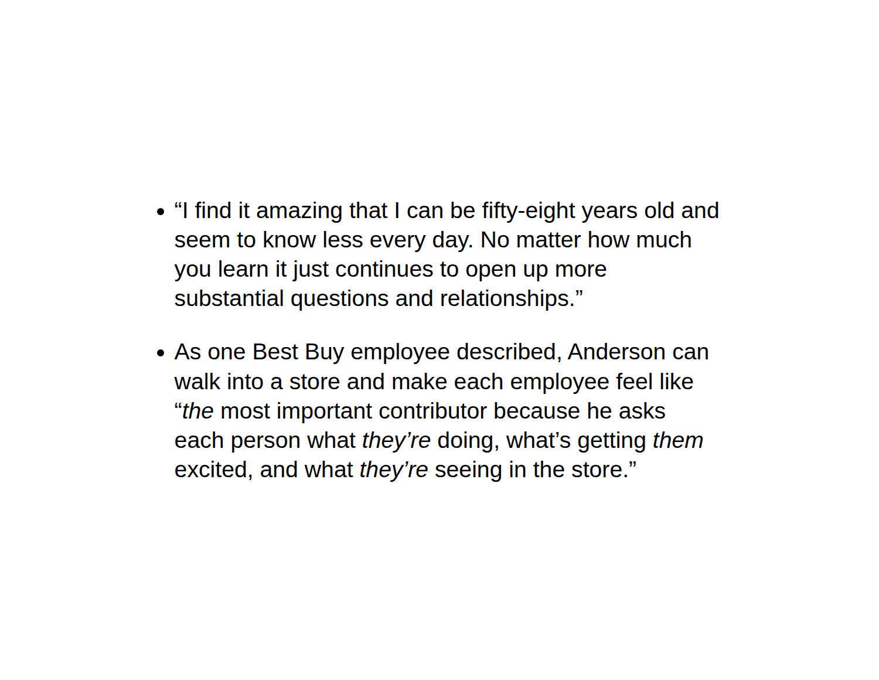“I find it amazing that I can be fifty-eight years old and seem to know less every day. No matter how much you learn it just continues to open up more substantial questions and relationships.”
As one Best Buy employee described, Anderson can walk into a store and make each employee feel like “the most important contributor because he asks each person what they’re doing, what’s getting them excited, and what they’re seeing in the store.”